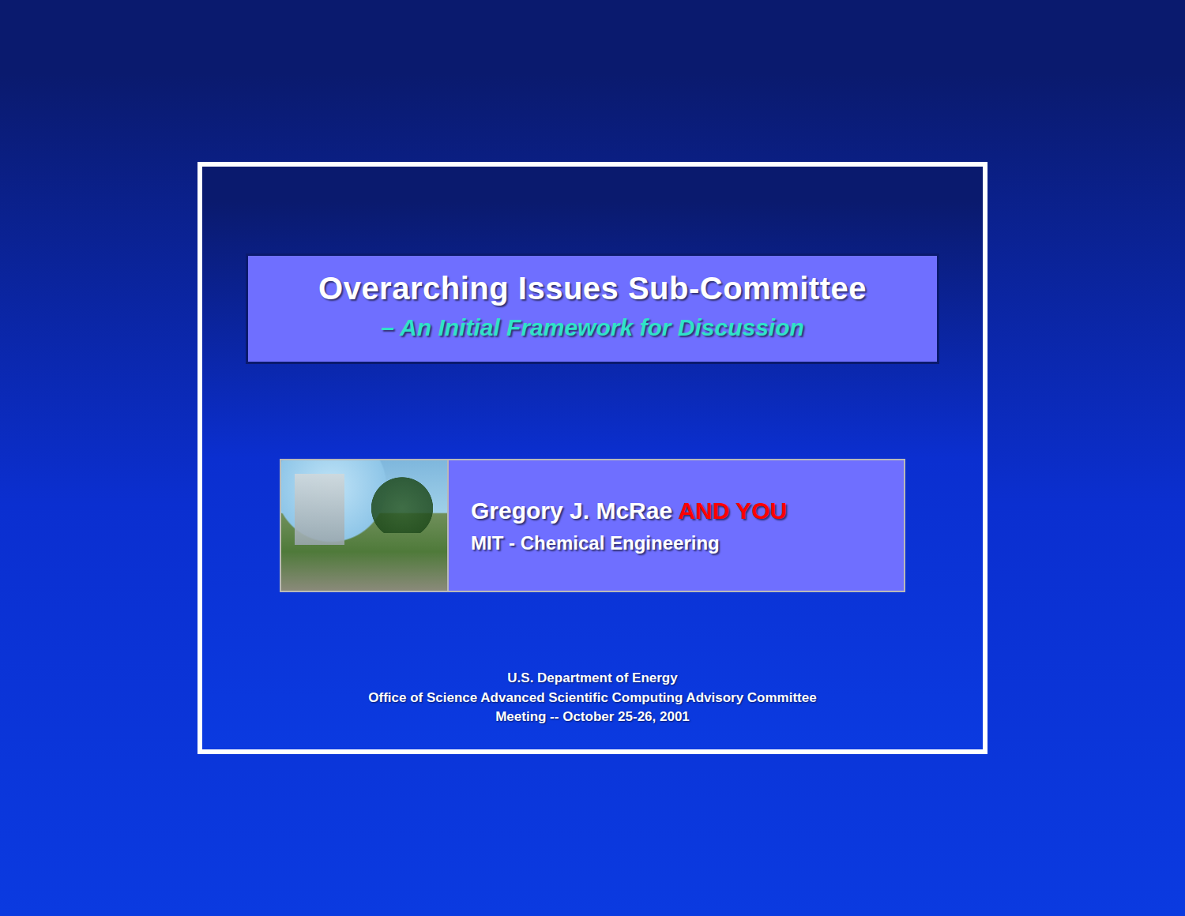Overarching Issues Sub-Committee
– An Initial Framework for Discussion
Gregory J. McRae AND YOU
MIT - Chemical Engineering
U.S. Department of Energy
Office of Science Advanced Scientific Computing Advisory Committee
Meeting -- October 25-26, 2001